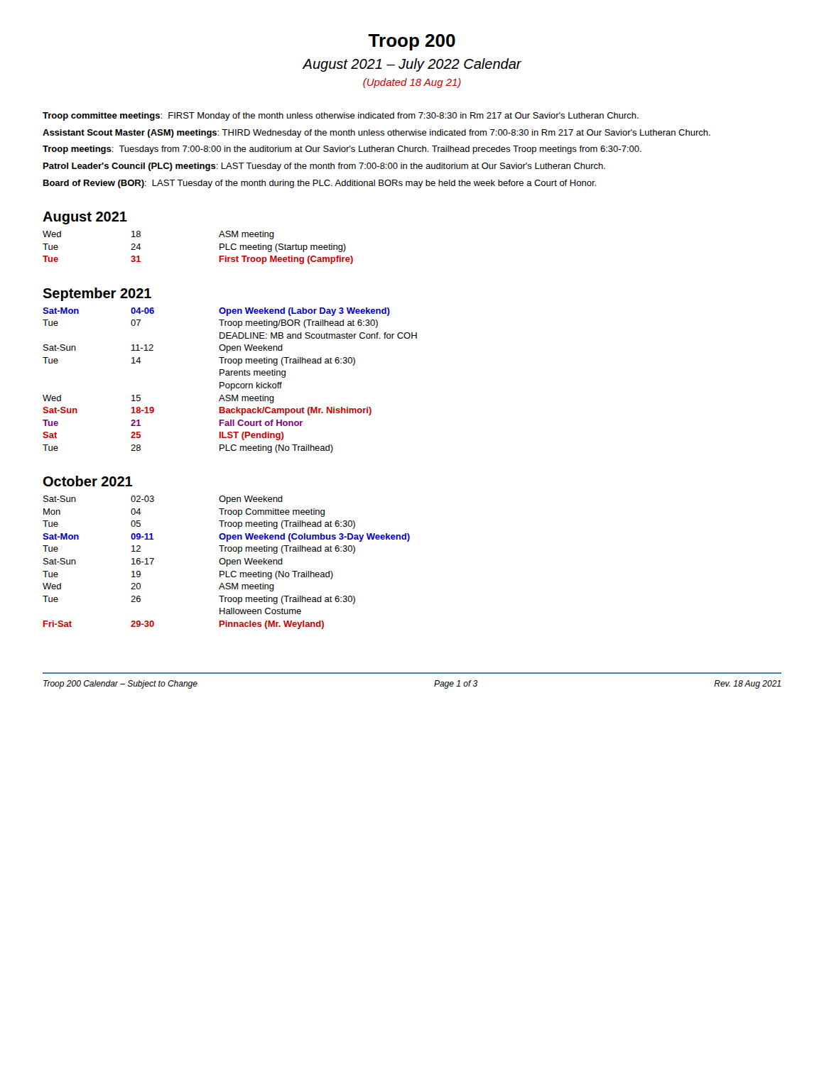Troop 200
August 2021 – July 2022 Calendar
(Updated 18 Aug 21)
Troop committee meetings: FIRST Monday of the month unless otherwise indicated from 7:30-8:30 in Rm 217 at Our Savior's Lutheran Church.
Assistant Scout Master (ASM) meetings: THIRD Wednesday of the month unless otherwise indicated from 7:00-8:30 in Rm 217 at Our Savior's Lutheran Church.
Troop meetings: Tuesdays from 7:00-8:00 in the auditorium at Our Savior's Lutheran Church. Trailhead precedes Troop meetings from 6:30-7:00.
Patrol Leader's Council (PLC) meetings: LAST Tuesday of the month from 7:00-8:00 in the auditorium at Our Savior's Lutheran Church.
Board of Review (BOR): LAST Tuesday of the month during the PLC. Additional BORs may be held the week before a Court of Honor.
August 2021
| Wed | 18 | ASM meeting |
| Tue | 24 | PLC meeting (Startup meeting) |
| Tue | 31 | First Troop Meeting (Campfire) |
September 2021
| Sat-Mon | 04-06 | Open Weekend (Labor Day 3 Weekend) |
| Tue | 07 | Troop meeting/BOR (Trailhead at 6:30) DEADLINE: MB and Scoutmaster Conf. for COH |
| Sat-Sun | 11-12 | Open Weekend |
| Tue | 14 | Troop meeting (Trailhead at 6:30) Parents meeting Popcorn kickoff |
| Wed | 15 | ASM meeting |
| Sat-Sun | 18-19 | Backpack/Campout (Mr. Nishimori) |
| Tue | 21 | Fall Court of Honor |
| Sat | 25 | ILST (Pending) |
| Tue | 28 | PLC meeting (No Trailhead) |
October 2021
| Sat-Sun | 02-03 | Open Weekend |
| Mon | 04 | Troop Committee meeting |
| Tue | 05 | Troop meeting (Trailhead at 6:30) |
| Sat-Mon | 09-11 | Open Weekend (Columbus 3-Day Weekend) |
| Tue | 12 | Troop meeting (Trailhead at 6:30) |
| Sat-Sun | 16-17 | Open Weekend |
| Tue | 19 | PLC meeting (No Trailhead) |
| Wed | 20 | ASM meeting |
| Tue | 26 | Troop meeting (Trailhead at 6:30) Halloween Costume |
| Fri-Sat | 29-30 | Pinnacles (Mr. Weyland) |
Troop 200 Calendar – Subject to Change Page 1 of 3 Rev. 18 Aug 2021